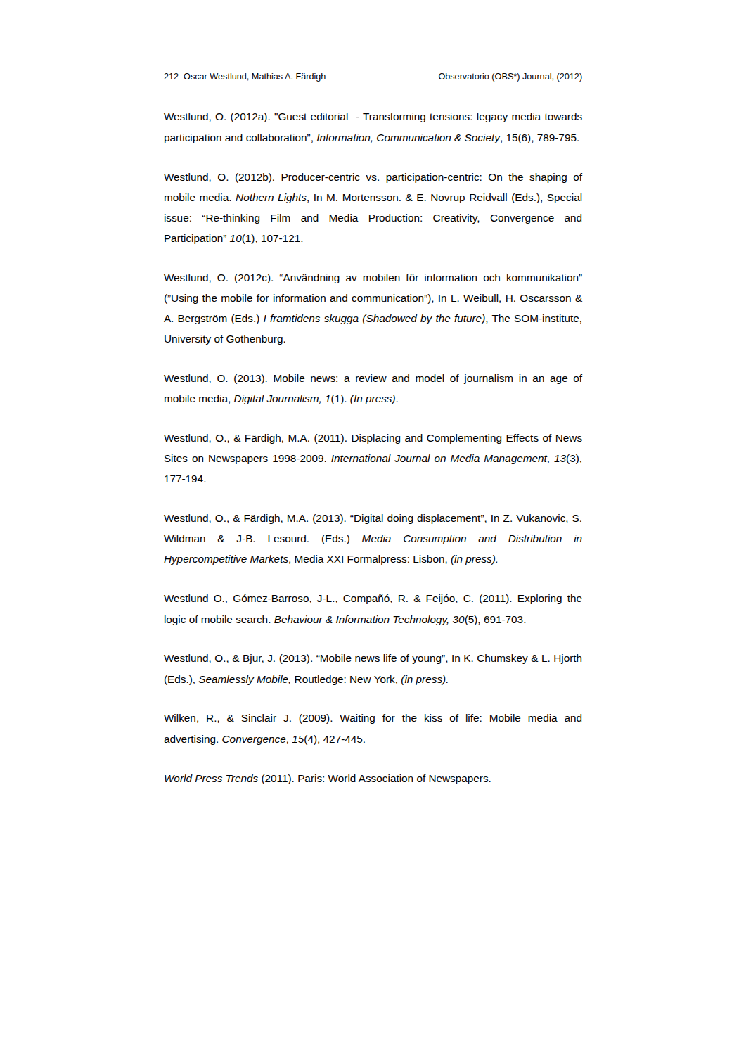212 Oscar Westlund, Mathias A. Färdigh Observatorio (OBS*) Journal, (2012)
Westlund, O. (2012a). "Guest editorial - Transforming tensions: legacy media towards participation and collaboration”, Information, Communication & Society, 15(6), 789-795.
Westlund, O. (2012b). Producer-centric vs. participation-centric: On the shaping of mobile media. Nothern Lights, In M. Mortensson. & E. Novrup Reidvall (Eds.), Special issue: “Re-thinking Film and Media Production: Creativity, Convergence and Participation” 10(1), 107-121.
Westlund, O. (2012c). “Användning av mobilen för information och kommunikation” (”Using the mobile for information and communication”), In L. Weibull, H. Oscarsson & A. Bergström (Eds.) I framtidens skugga (Shadowed by the future), The SOM-institute, University of Gothenburg.
Westlund, O. (2013). Mobile news: a review and model of journalism in an age of mobile media, Digital Journalism, 1(1). (In press).
Westlund, O., & Färdigh, M.A. (2011). Displacing and Complementing Effects of News Sites on Newspapers 1998-2009. International Journal on Media Management, 13(3), 177-194.
Westlund, O., & Färdigh, M.A. (2013). “Digital doing displacement”, In Z. Vukanovic, S. Wildman & J-B. Lesourd. (Eds.) Media Consumption and Distribution in Hypercompetitive Markets, Media XXI Formalpress: Lisbon, (in press).
Westlund O., Gómez-Barroso, J-L., Compañó, R. & Feijóo, C. (2011). Exploring the logic of mobile search. Behaviour & Information Technology, 30(5), 691-703.
Westlund, O., & Bjur, J. (2013). “Mobile news life of young”, In K. Chumskey & L. Hjorth (Eds.), Seamlessly Mobile, Routledge: New York, (in press).
Wilken, R., & Sinclair J. (2009). Waiting for the kiss of life: Mobile media and advertising. Convergence, 15(4), 427-445.
World Press Trends (2011). Paris: World Association of Newspapers.